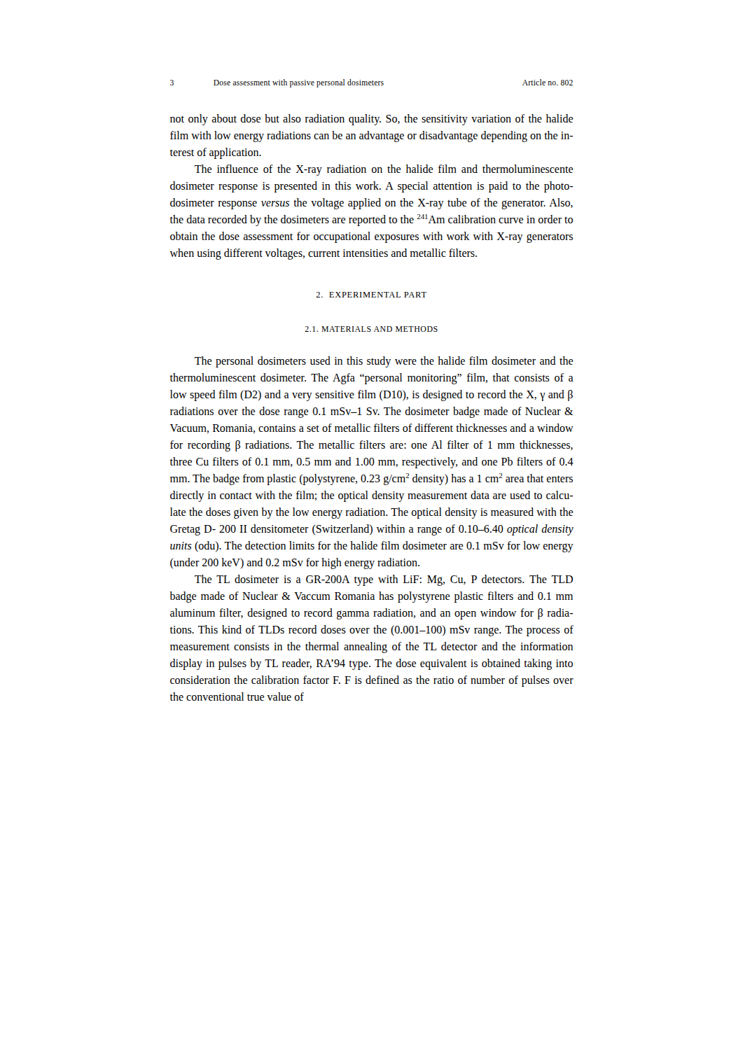3 Dose assessment with passive personal dosimeters Article no. 802
not only about dose but also radiation quality. So, the sensitivity variation of the halide film with low energy radiations can be an advantage or disadvantage depending on the interest of application.
The influence of the X-ray radiation on the halide film and thermoluminescente dosimeter response is presented in this work. A special attention is paid to the photodosimeter response versus the voltage applied on the X-ray tube of the generator. Also, the data recorded by the dosimeters are reported to the 241Am calibration curve in order to obtain the dose assessment for occupational exposures with work with X-ray generators when using different voltages, current intensities and metallic filters.
2. Experimental part
2.1. Materials and methods
The personal dosimeters used in this study were the halide film dosimeter and the thermoluminescent dosimeter. The Agfa “personal monitoring” film, that consists of a low speed film (D2) and a very sensitive film (D10), is designed to record the X, γ and β radiations over the dose range 0.1 mSv–1 Sv. The dosimeter badge made of Nuclear & Vacuum, Romania, contains a set of metallic filters of different thicknesses and a window for recording β radiations. The metallic filters are: one Al filter of 1 mm thicknesses, three Cu filters of 0.1 mm, 0.5 mm and 1.00 mm, respectively, and one Pb filters of 0.4 mm. The badge from plastic (polystyrene, 0.23 g/cm2 density) has a 1 cm2 area that enters directly in contact with the film; the optical density measurement data are used to calculate the doses given by the low energy radiation. The optical density is measured with the Gretag D- 200 II densitometer (Switzerland) within a range of 0.10–6.40 optical density units (odu). The detection limits for the halide film dosimeter are 0.1 mSv for low energy (under 200 keV) and 0.2 mSv for high energy radiation.
The TL dosimeter is a GR-200A type with LiF: Mg, Cu, P detectors. The TLD badge made of Nuclear & Vaccum Romania has polystyrene plastic filters and 0.1 mm aluminum filter, designed to record gamma radiation, and an open window for β radiations. This kind of TLDs record doses over the (0.001–100) mSv range. The process of measurement consists in the thermal annealing of the TL detector and the information display in pulses by TL reader, RA’94 type. The dose equivalent is obtained taking into consideration the calibration factor F. F is defined as the ratio of number of pulses over the conventional true value of